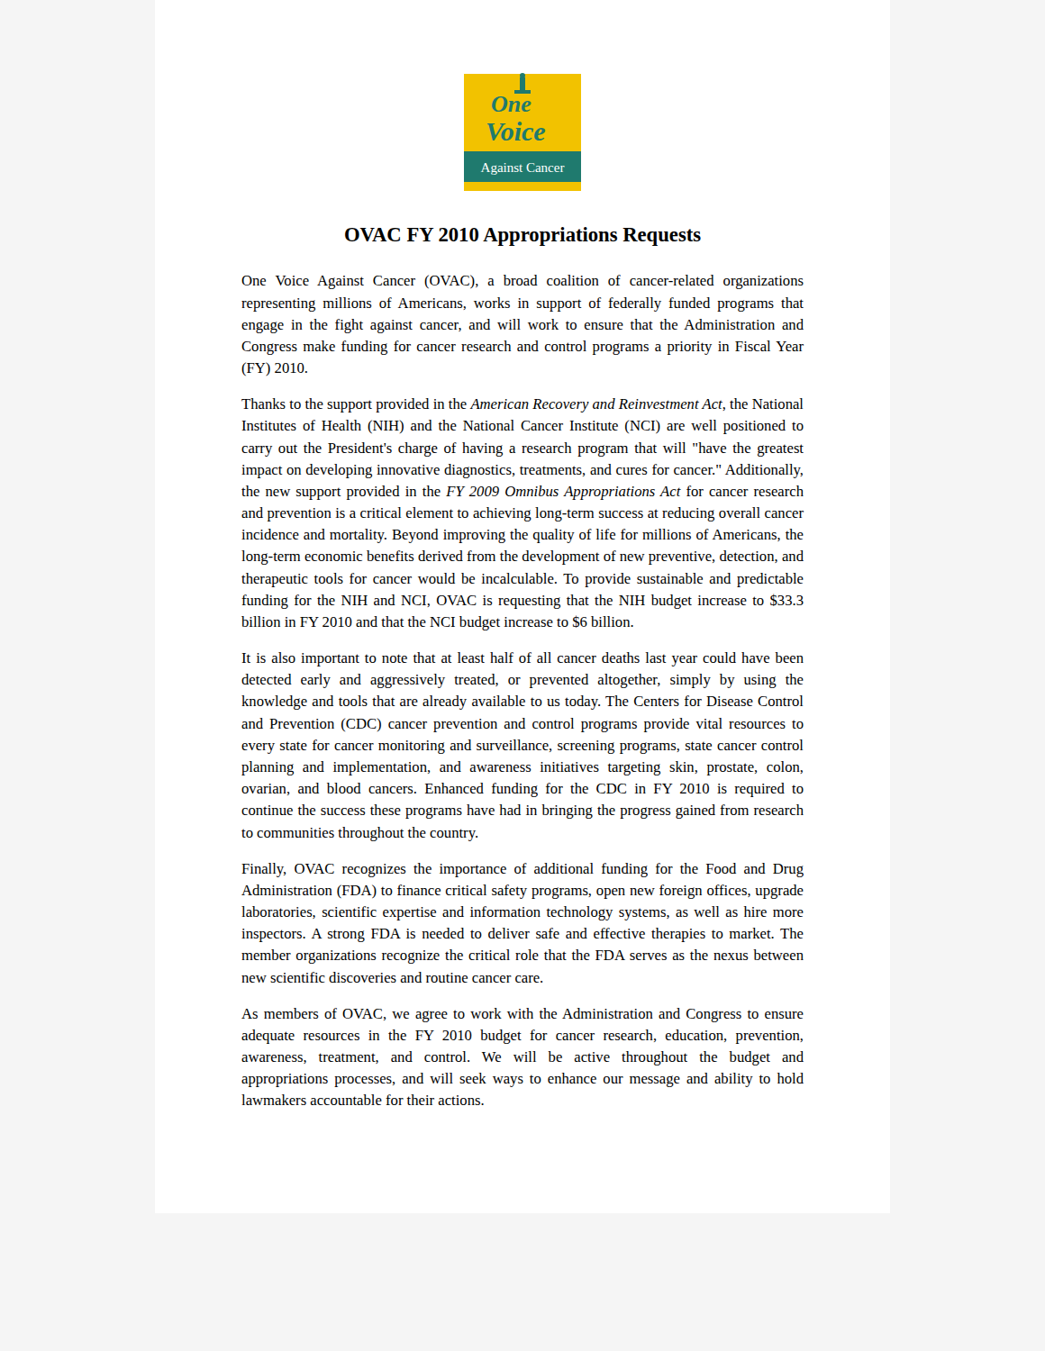One Voice Against Cancer logo One Voice Against Cancer
OVAC FY 2010 Appropriations Requests
One Voice Against Cancer (OVAC), a broad coalition of cancer-related organizations representing millions of Americans, works in support of federally funded programs that engage in the fight against cancer, and will work to ensure that the Administration and Congress make funding for cancer research and control programs a priority in Fiscal Year (FY) 2010.
Thanks to the support provided in the American Recovery and Reinvestment Act, the National Institutes of Health (NIH) and the National Cancer Institute (NCI) are well positioned to carry out the President's charge of having a research program that will "have the greatest impact on developing innovative diagnostics, treatments, and cures for cancer." Additionally, the new support provided in the FY 2009 Omnibus Appropriations Act for cancer research and prevention is a critical element to achieving long-term success at reducing overall cancer incidence and mortality. Beyond improving the quality of life for millions of Americans, the long-term economic benefits derived from the development of new preventive, detection, and therapeutic tools for cancer would be incalculable. To provide sustainable and predictable funding for the NIH and NCI, OVAC is requesting that the NIH budget increase to $33.3 billion in FY 2010 and that the NCI budget increase to $6 billion.
It is also important to note that at least half of all cancer deaths last year could have been detected early and aggressively treated, or prevented altogether, simply by using the knowledge and tools that are already available to us today. The Centers for Disease Control and Prevention (CDC) cancer prevention and control programs provide vital resources to every state for cancer monitoring and surveillance, screening programs, state cancer control planning and implementation, and awareness initiatives targeting skin, prostate, colon, ovarian, and blood cancers. Enhanced funding for the CDC in FY 2010 is required to continue the success these programs have had in bringing the progress gained from research to communities throughout the country.
Finally, OVAC recognizes the importance of additional funding for the Food and Drug Administration (FDA) to finance critical safety programs, open new foreign offices, upgrade laboratories, scientific expertise and information technology systems, as well as hire more inspectors. A strong FDA is needed to deliver safe and effective therapies to market. The member organizations recognize the critical role that the FDA serves as the nexus between new scientific discoveries and routine cancer care.
As members of OVAC, we agree to work with the Administration and Congress to ensure adequate resources in the FY 2010 budget for cancer research, education, prevention, awareness, treatment, and control. We will be active throughout the budget and appropriations processes, and will seek ways to enhance our message and ability to hold lawmakers accountable for their actions.